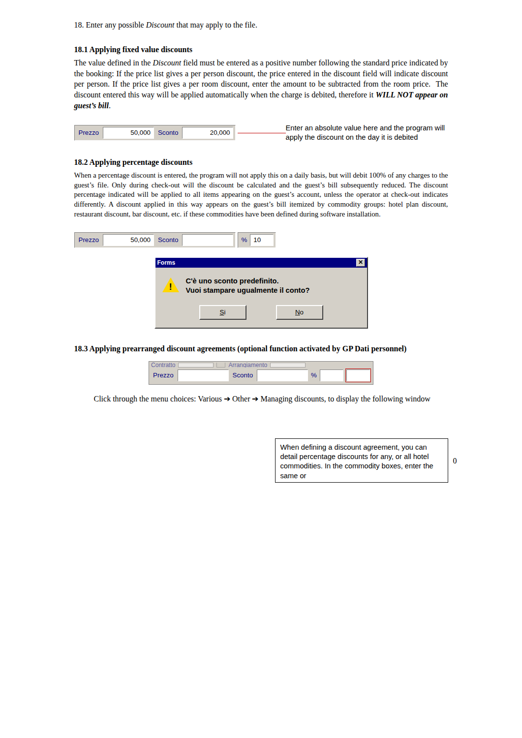18. Enter any possible Discount that may apply to the file.
18.1 Applying fixed value discounts
The value defined in the Discount field must be entered as a positive number following the standard price indicated by the booking: If the price list gives a per person discount, the price entered in the discount field will indicate discount per person. If the price list gives a per room discount, enter the amount to be subtracted from the room price. The discount entered this way will be applied automatically when the charge is debited, therefore it WILL NOT appear on guest’s bill.
Prezzo 50,000 Sconto 20,000 Enter an absolute value here and the program will apply the discount on the day it is debited
18.2 Applying percentage discounts
When a percentage discount is entered, the program will not apply this on a daily basis, but will debit 100% of any charges to the guest’s file. Only during check-out will the discount be calculated and the guest’s bill subsequently reduced. The discount percentage indicated will be applied to all items appearing on the guest’s account, unless the operator at check-out indicates differently. A discount applied in this way appears on the guest’s bill itemized by commodity groups: hotel plan discount, restaurant discount, bar discount, etc. if these commodities have been defined during software installation.
Prezzo 50,000 Sconto % 10
Forms ✕
!
C'è uno sconto predefinito.
Vuoi stampare ugualmente il conto?
Si
No
18.3 Applying prearranged discount agreements (optional function activated by GP Dati personnel)
Contratto Arrangiamento
Prezzo Sconto %
Click through the menu choices: Various ➔ Other ➔ Managing discounts, to display the following window
When defining a discount agreement, you can detail percentage discounts for any, or all hotel commodities. In the commodity boxes, enter the same or
0